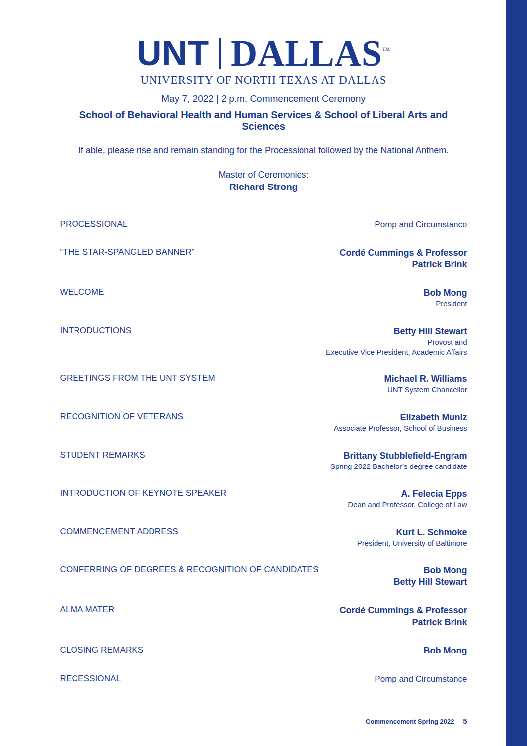UNT DALLAS™
UNIVERSITY OF NORTH TEXAS AT DALLAS
May 7, 2022 | 2 p.m. Commencement Ceremony
School of Behavioral Health and Human Services & School of Liberal Arts and Sciences
If able, please rise and remain standing for the Processional followed by the National Anthem.
Master of Ceremonies:
Richard Strong
| PROCESSIONAL | Pomp and Circumstance |
| “THE STAR-SPANGLED BANNER” | Cordé Cummings & Professor Patrick Brink |
| WELCOME | Bob Mong President |
| INTRODUCTIONS | Betty Hill Stewart Provost and Executive Vice President, Academic Affairs |
| GREETINGS FROM THE UNT SYSTEM | Michael R. Williams UNT System Chancellor |
| RECOGNITION OF VETERANS | Elizabeth Muniz Associate Professor, School of Business |
| STUDENT REMARKS | Brittany Stubblefield-Engram Spring 2022 Bachelor’s degree candidate |
| INTRODUCTION OF KEYNOTE SPEAKER | A. Felecia Epps Dean and Professor, College of Law |
| COMMENCEMENT ADDRESS | Kurt L. Schmoke President, University of Baltimore |
| CONFERRING OF DEGREES & RECOGNITION OF CANDIDATES | Bob Mong Betty Hill Stewart |
| ALMA MATER | Cordé Cummings & Professor Patrick Brink |
| CLOSING REMARKS | Bob Mong |
| RECESSIONAL | Pomp and Circumstance |
Commencement Spring 2022 5